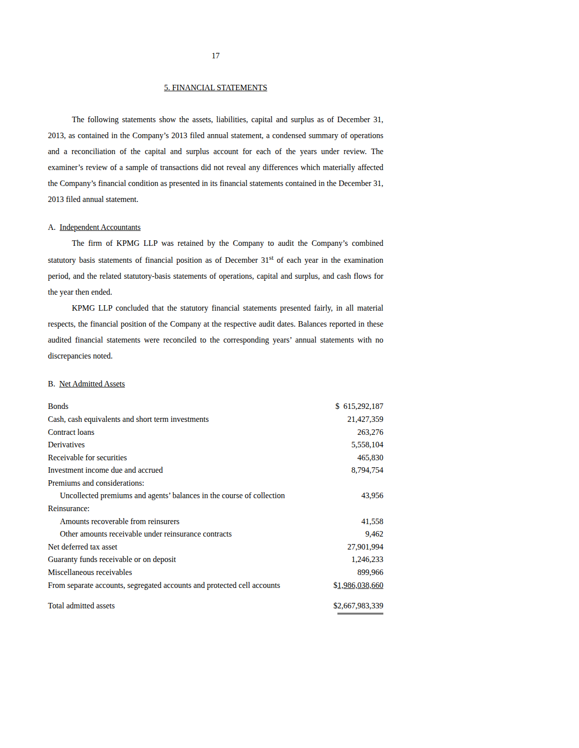17
5. FINANCIAL STATEMENTS
The following statements show the assets, liabilities, capital and surplus as of December 31, 2013, as contained in the Company’s 2013 filed annual statement, a condensed summary of operations and a reconciliation of the capital and surplus account for each of the years under review. The examiner’s review of a sample of transactions did not reveal any differences which materially affected the Company’s financial condition as presented in its financial statements contained in the December 31, 2013 filed annual statement.
A. Independent Accountants
The firm of KPMG LLP was retained by the Company to audit the Company’s combined statutory basis statements of financial position as of December 31st of each year in the examination period, and the related statutory-basis statements of operations, capital and surplus, and cash flows for the year then ended.
KPMG LLP concluded that the statutory financial statements presented fairly, in all material respects, the financial position of the Company at the respective audit dates. Balances reported in these audited financial statements were reconciled to the corresponding years’ annual statements with no discrepancies noted.
B. Net Admitted Assets
| Bonds | $ 615,292,187 |
| Cash, cash equivalents and short term investments | 21,427,359 |
| Contract loans | 263,276 |
| Derivatives | 5,558,104 |
| Receivable for securities | 465,830 |
| Investment income due and accrued | 8,794,754 |
| Premiums and considerations: | |
| Uncollected premiums and agents’ balances in the course of collection | 43,956 |
| Reinsurance: | |
| Amounts recoverable from reinsurers | 41,558 |
| Other amounts receivable under reinsurance contracts | 9,462 |
| Net deferred tax asset | 27,901,994 |
| Guaranty funds receivable or on deposit | 1,246,233 |
| Miscellaneous receivables | 899,966 |
| From separate accounts, segregated accounts and protected cell accounts | $ 1,986,038,660 |
| Total admitted assets | $ 2,667,983,339 |